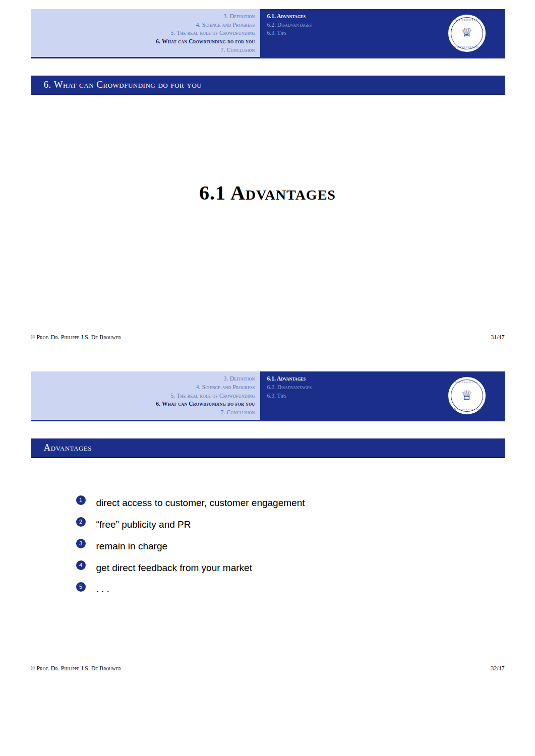3. Definition
4. Science and Progress
5. The real role of Crowdfunding
6. What can Crowdfunding do for you
7. Conclusion
6.1. Advantages
6.2. Disadvantages
6.3. Tips
Universitas
♕
Varsoviensis
6. What can Crowdfunding do for you
6.1 Advantages
© Prof. Dr. Philippe J.S. De Brouwer
31/47
3. Definition
4. Science and Progress
5. The real role of Crowdfunding
6. What can Crowdfunding do for you
7. Conclusion
6.1. Advantages
6.2. Disadvantages
6.3. Tips
Universitas
♕
Varsoviensis
Advantages
1direct access to customer, customer engagement
2“free” publicity and PR
3remain in charge
4get direct feedback from your market
5. . .
© Prof. Dr. Philippe J.S. De Brouwer
32/47